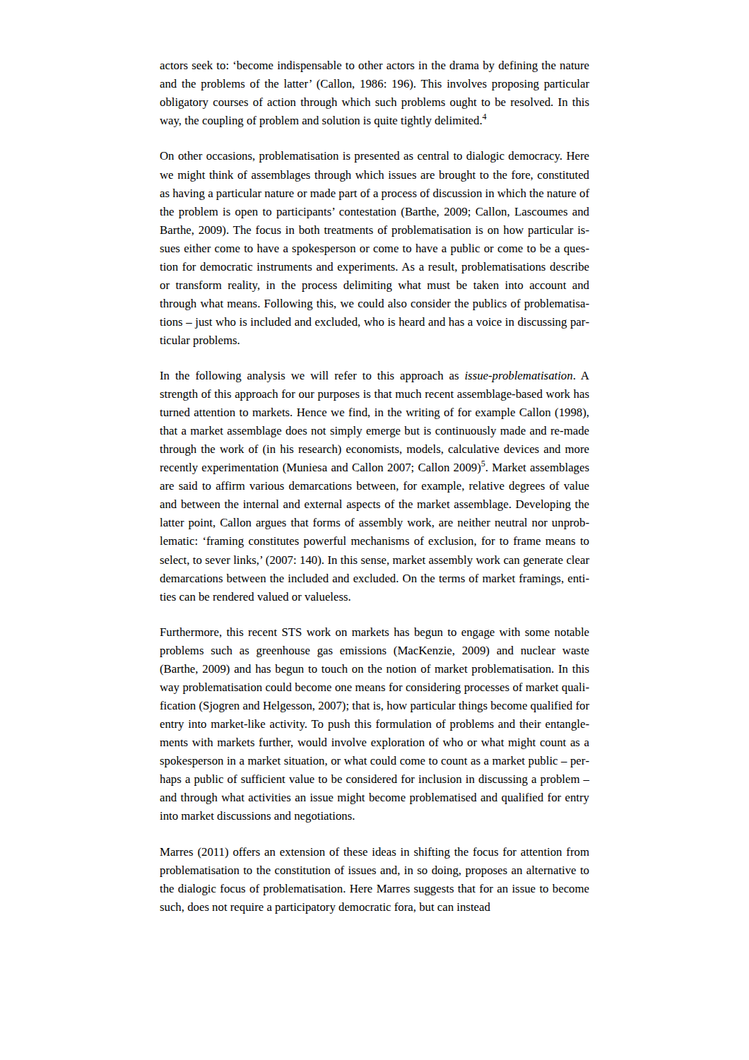actors seek to: ‘become indispensable to other actors in the drama by defining the nature and the problems of the latter’ (Callon, 1986: 196). This involves proposing particular obligatory courses of action through which such problems ought to be resolved. In this way, the coupling of problem and solution is quite tightly delimited.4
On other occasions, problematisation is presented as central to dialogic democracy. Here we might think of assemblages through which issues are brought to the fore, constituted as having a particular nature or made part of a process of discussion in which the nature of the problem is open to participants’ contestation (Barthe, 2009; Callon, Lascoumes and Barthe, 2009). The focus in both treatments of problematisation is on how particular issues either come to have a spokesperson or come to have a public or come to be a question for democratic instruments and experiments. As a result, problematisations describe or transform reality, in the process delimiting what must be taken into account and through what means. Following this, we could also consider the publics of problematisations – just who is included and excluded, who is heard and has a voice in discussing particular problems.
In the following analysis we will refer to this approach as issue-problematisation. A strength of this approach for our purposes is that much recent assemblage-based work has turned attention to markets. Hence we find, in the writing of for example Callon (1998), that a market assemblage does not simply emerge but is continuously made and re-made through the work of (in his research) economists, models, calculative devices and more recently experimentation (Muniesa and Callon 2007; Callon 2009)5. Market assemblages are said to affirm various demarcations between, for example, relative degrees of value and between the internal and external aspects of the market assemblage. Developing the latter point, Callon argues that forms of assembly work, are neither neutral nor unproblematic: ‘framing constitutes powerful mechanisms of exclusion, for to frame means to select, to sever links,’ (2007: 140). In this sense, market assembly work can generate clear demarcations between the included and excluded. On the terms of market framings, entities can be rendered valued or valueless.
Furthermore, this recent STS work on markets has begun to engage with some notable problems such as greenhouse gas emissions (MacKenzie, 2009) and nuclear waste (Barthe, 2009) and has begun to touch on the notion of market problematisation. In this way problematisation could become one means for considering processes of market qualification (Sjogren and Helgesson, 2007); that is, how particular things become qualified for entry into market-like activity. To push this formulation of problems and their entanglements with markets further, would involve exploration of who or what might count as a spokesperson in a market situation, or what could come to count as a market public – perhaps a public of sufficient value to be considered for inclusion in discussing a problem – and through what activities an issue might become problematised and qualified for entry into market discussions and negotiations.
Marres (2011) offers an extension of these ideas in shifting the focus for attention from problematisation to the constitution of issues and, in so doing, proposes an alternative to the dialogic focus of problematisation. Here Marres suggests that for an issue to become such, does not require a participatory democratic fora, but can instead